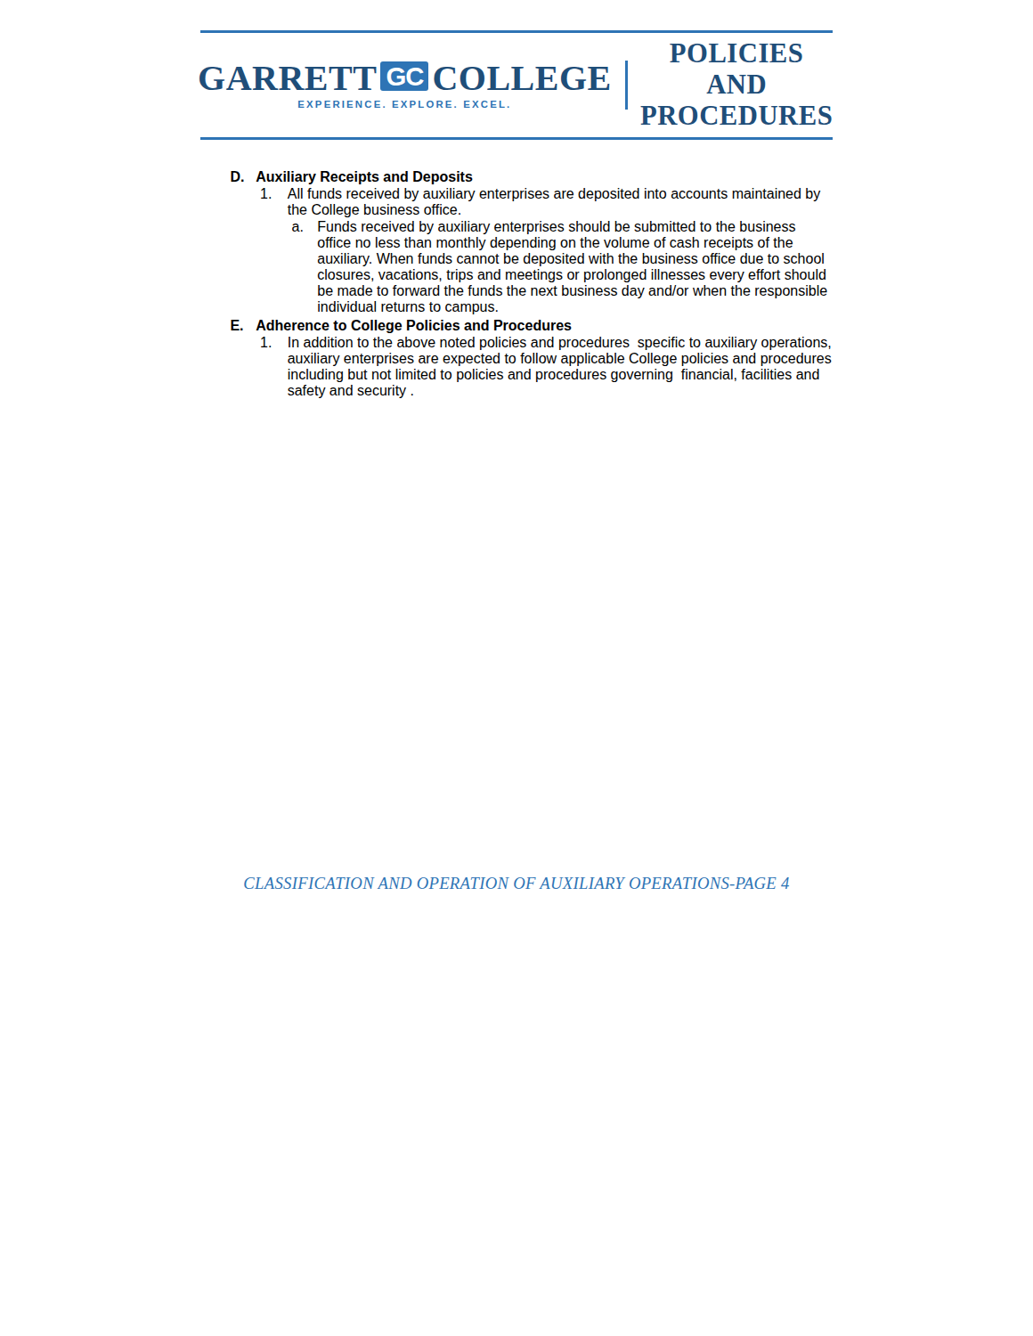GARRETT GC COLLEGE
EXPERIENCE. EXPLORE. EXCEL.
POLICIES AND PROCEDURES
D.
Auxiliary Receipts and Deposits
1.
All funds received by auxiliary enterprises are deposited into accounts maintained by the College business office.
a.
Funds received by auxiliary enterprises should be submitted to the business office no less than monthly depending on the volume of cash receipts of the auxiliary. When funds cannot be deposited with the business office due to school closures, vacations, trips and meetings or prolonged illnesses every effort should be made to forward the funds the next business day and/or when the responsible individual returns to campus.
E.
Adherence to College Policies and Procedures
1.
In addition to the above noted policies and procedures specific to auxiliary operations, auxiliary enterprises are expected to follow applicable College policies and procedures including but not limited to policies and procedures governing financial, facilities and safety and security .
CLASSIFICATION AND OPERATION OF AUXILIARY OPERATIONS-PAGE 4